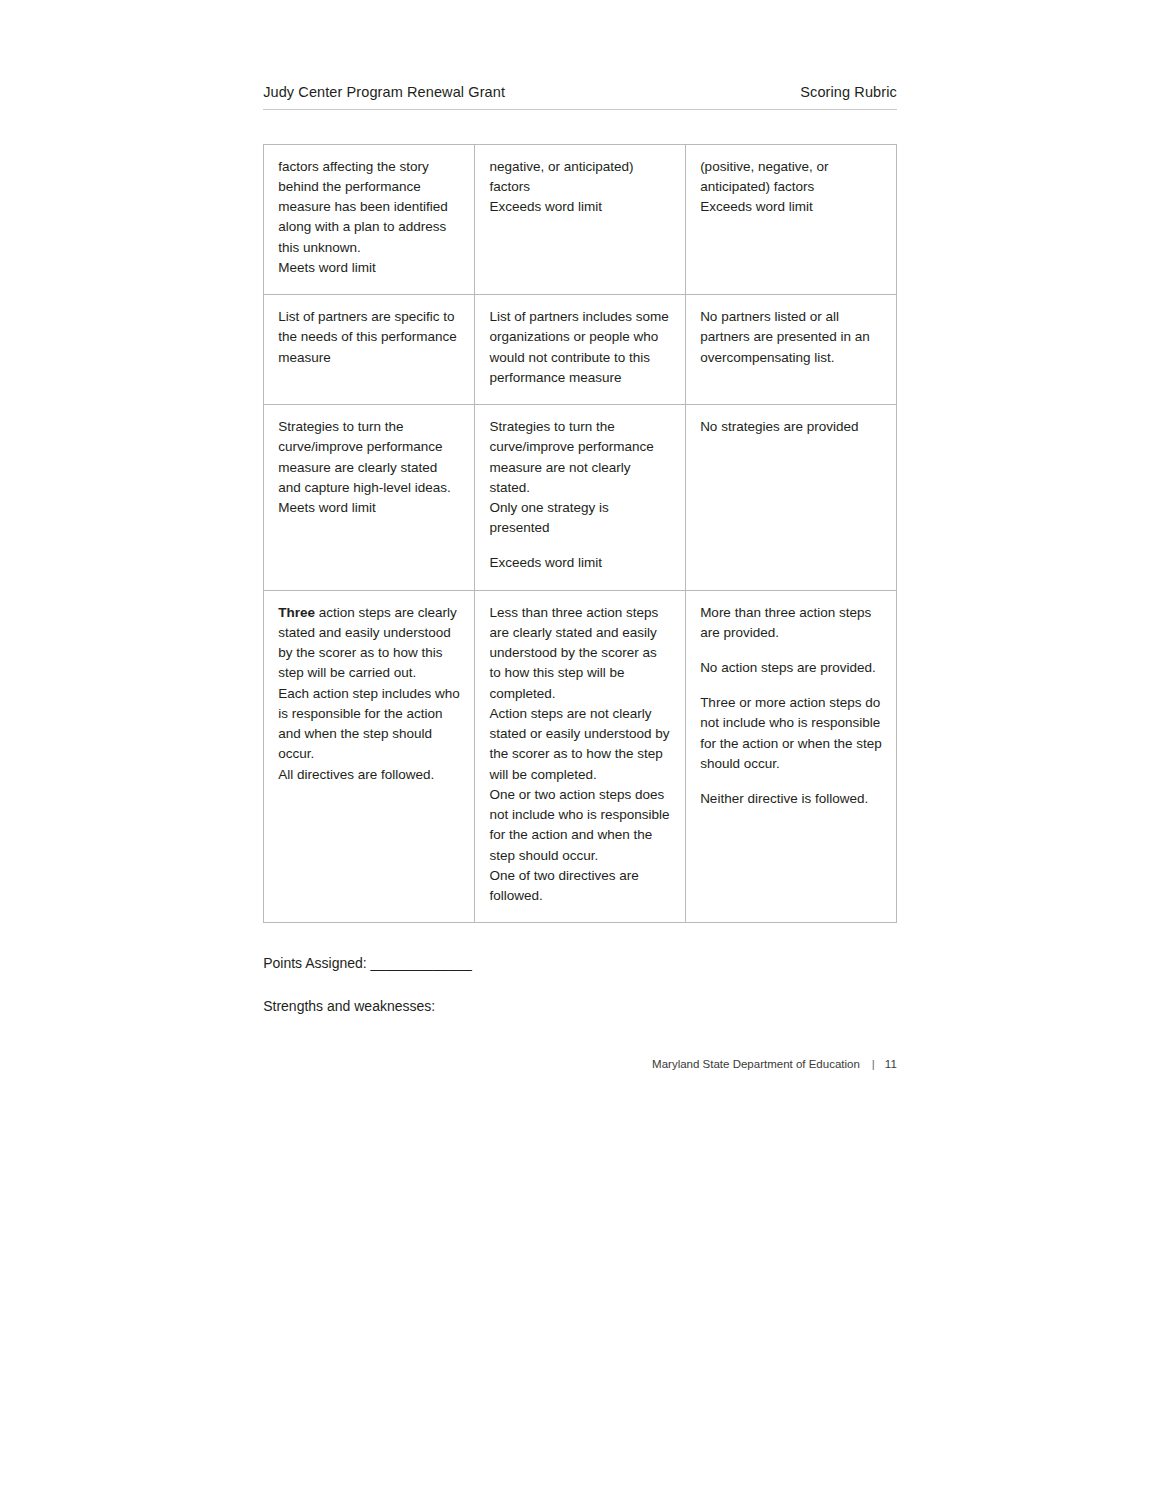Judy Center Program Renewal Grant
Scoring Rubric
| factors affecting the story behind the performance measure has been identified along with a plan to address this unknown. Meets word limit | negative, or anticipated) factors Exceeds word limit | (positive, negative, or anticipated) factors Exceeds word limit |
| List of partners are specific to the needs of this performance measure | List of partners includes some organizations or people who would not contribute to this performance measure | No partners listed or all partners are presented in an overcompensating list. |
| Strategies to turn the curve/improve performance measure are clearly stated and capture high-level ideas. Meets word limit | Strategies to turn the curve/improve performance measure are not clearly stated. Only one strategy is presented Exceeds word limit | No strategies are provided |
| Three action steps are clearly stated and easily understood by the scorer as to how this step will be carried out. Each action step includes who is responsible for the action and when the step should occur. All directives are followed. | Less than three action steps are clearly stated and easily understood by the scorer as to how this step will be completed. Action steps are not clearly stated or easily understood by the scorer as to how the step will be completed. One or two action steps does not include who is responsible for the action and when the step should occur. One of two directives are followed. | More than three action steps are provided. No action steps are provided. Three or more action steps do not include who is responsible for the action or when the step should occur. Neither directive is followed. |
Points Assigned: _____________
Strengths and weaknesses:
Maryland State Department of Education|11